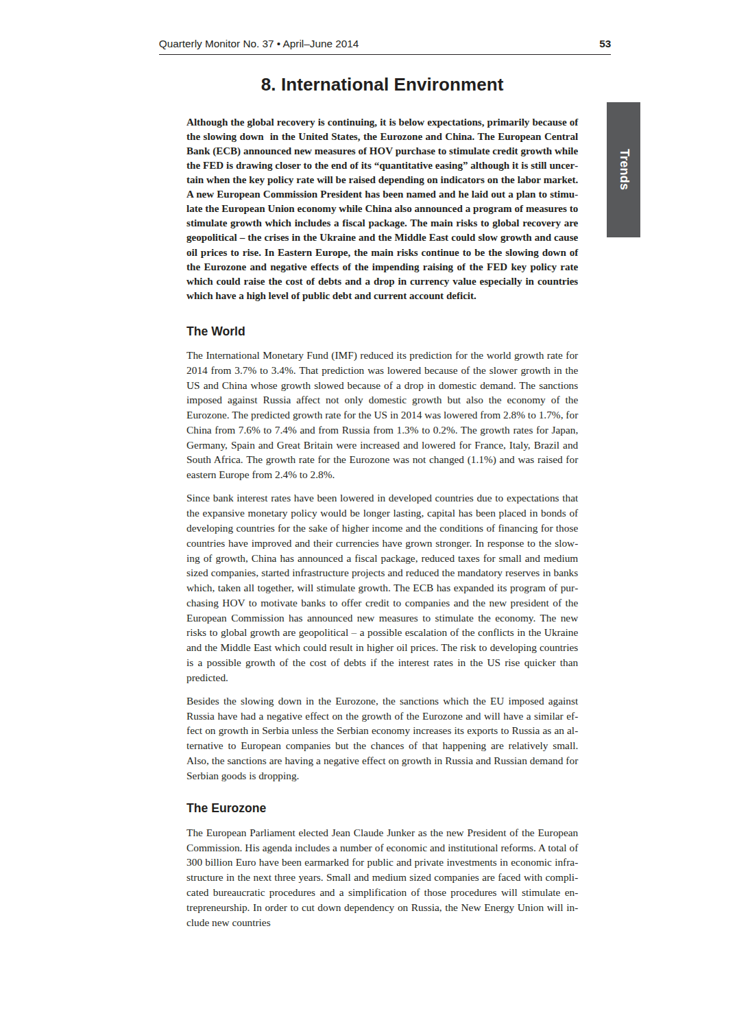Trends
Quarterly Monitor No. 37 • April–June 2014 53
8. International Environment
Although the global recovery is continuing, it is below expectations, primarily because of the slowing down in the United States, the Eurozone and China. The European Central Bank (ECB) announced new measures of HOV purchase to stimulate credit growth while the FED is drawing closer to the end of its “quantitative easing” although it is still uncertain when the key policy rate will be raised depending on indicators on the labor market. A new European Commission President has been named and he laid out a plan to stimulate the European Union economy while China also announced a program of measures to stimulate growth which includes a fiscal package. The main risks to global recovery are geopolitical – the crises in the Ukraine and the Middle East could slow growth and cause oil prices to rise. In Eastern Europe, the main risks continue to be the slowing down of the Eurozone and negative effects of the impending raising of the FED key policy rate which could raise the cost of debts and a drop in currency value especially in countries which have a high level of public debt and current account deficit.
The World
The International Monetary Fund (IMF) reduced its prediction for the world growth rate for 2014 from 3.7% to 3.4%. That prediction was lowered because of the slower growth in the US and China whose growth slowed because of a drop in domestic demand. The sanctions imposed against Russia affect not only domestic growth but also the economy of the Eurozone. The predicted growth rate for the US in 2014 was lowered from 2.8% to 1.7%, for China from 7.6% to 7.4% and from Russia from 1.3% to 0.2%. The growth rates for Japan, Germany, Spain and Great Britain were increased and lowered for France, Italy, Brazil and South Africa. The growth rate for the Eurozone was not changed (1.1%) and was raised for eastern Europe from 2.4% to 2.8%.
Since bank interest rates have been lowered in developed countries due to expectations that the expansive monetary policy would be longer lasting, capital has been placed in bonds of developing countries for the sake of higher income and the conditions of financing for those countries have improved and their currencies have grown stronger. In response to the slowing of growth, China has announced a fiscal package, reduced taxes for small and medium sized companies, started infrastructure projects and reduced the mandatory reserves in banks which, taken all together, will stimulate growth. The ECB has expanded its program of purchasing HOV to motivate banks to offer credit to companies and the new president of the European Commission has announced new measures to stimulate the economy. The new risks to global growth are geopolitical – a possible escalation of the conflicts in the Ukraine and the Middle East which could result in higher oil prices. The risk to developing countries is a possible growth of the cost of debts if the interest rates in the US rise quicker than predicted.
Besides the slowing down in the Eurozone, the sanctions which the EU imposed against Russia have had a negative effect on the growth of the Eurozone and will have a similar effect on growth in Serbia unless the Serbian economy increases its exports to Russia as an alternative to European companies but the chances of that happening are relatively small. Also, the sanctions are having a negative effect on growth in Russia and Russian demand for Serbian goods is dropping.
The Eurozone
The European Parliament elected Jean Claude Junker as the new President of the European Commission. His agenda includes a number of economic and institutional reforms. A total of 300 billion Euro have been earmarked for public and private investments in economic infrastructure in the next three years. Small and medium sized companies are faced with complicated bureaucratic procedures and a simplification of those procedures will stimulate entrepreneurship. In order to cut down dependency on Russia, the New Energy Union will include new countries